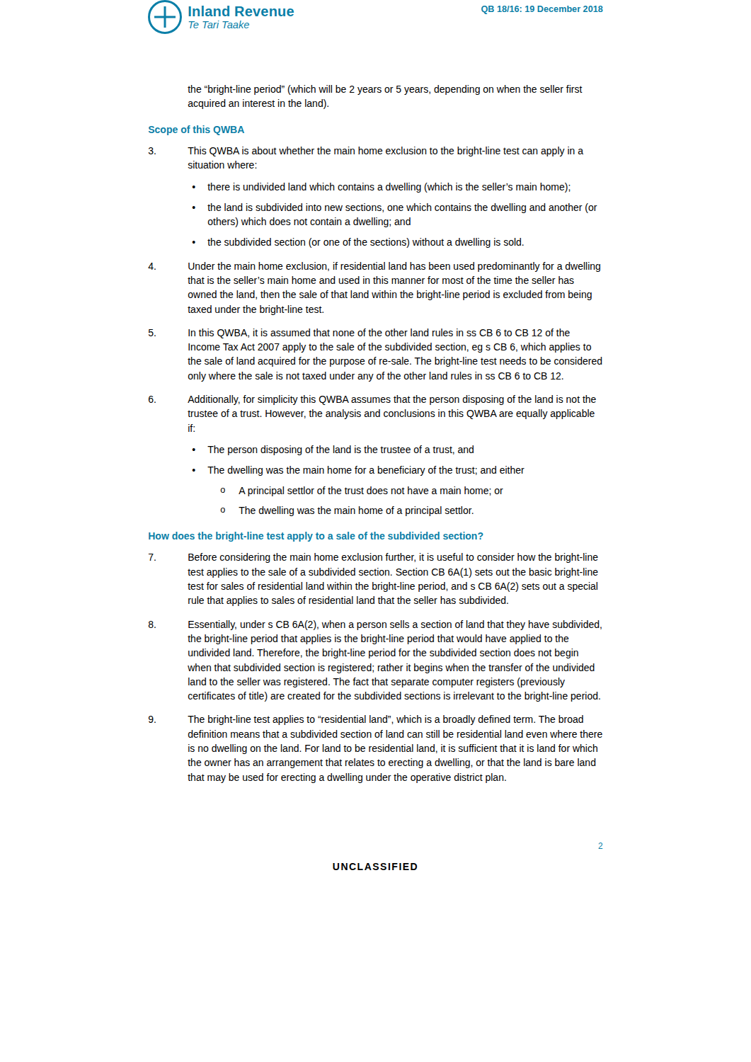Inland Revenue
Te Tari Taake
QB 18/16: 19 December 2018
the “bright-line period” (which will be 2 years or 5 years, depending on when the seller first acquired an interest in the land).
Scope of this QWBA
3. This QWBA is about whether the main home exclusion to the bright-line test can apply in a situation where:
there is undivided land which contains a dwelling (which is the seller’s main home);
the land is subdivided into new sections, one which contains the dwelling and another (or others) which does not contain a dwelling; and
the subdivided section (or one of the sections) without a dwelling is sold.
4. Under the main home exclusion, if residential land has been used predominantly for a dwelling that is the seller’s main home and used in this manner for most of the time the seller has owned the land, then the sale of that land within the bright-line period is excluded from being taxed under the bright-line test.
5. In this QWBA, it is assumed that none of the other land rules in ss CB 6 to CB 12 of the Income Tax Act 2007 apply to the sale of the subdivided section, eg s CB 6, which applies to the sale of land acquired for the purpose of re-sale. The bright-line test needs to be considered only where the sale is not taxed under any of the other land rules in ss CB 6 to CB 12.
6. Additionally, for simplicity this QWBA assumes that the person disposing of the land is not the trustee of a trust. However, the analysis and conclusions in this QWBA are equally applicable if:
The person disposing of the land is the trustee of a trust, and
The dwelling was the main home for a beneficiary of the trust; and either
A principal settlor of the trust does not have a main home; or
The dwelling was the main home of a principal settlor.
How does the bright-line test apply to a sale of the subdivided section?
7. Before considering the main home exclusion further, it is useful to consider how the bright-line test applies to the sale of a subdivided section. Section CB 6A(1) sets out the basic bright-line test for sales of residential land within the bright-line period, and s CB 6A(2) sets out a special rule that applies to sales of residential land that the seller has subdivided.
8. Essentially, under s CB 6A(2), when a person sells a section of land that they have subdivided, the bright-line period that applies is the bright-line period that would have applied to the undivided land. Therefore, the bright-line period for the subdivided section does not begin when that subdivided section is registered; rather it begins when the transfer of the undivided land to the seller was registered. The fact that separate computer registers (previously certificates of title) are created for the subdivided sections is irrelevant to the bright-line period.
9. The bright-line test applies to “residential land”, which is a broadly defined term. The broad definition means that a subdivided section of land can still be residential land even where there is no dwelling on the land. For land to be residential land, it is sufficient that it is land for which the owner has an arrangement that relates to erecting a dwelling, or that the land is bare land that may be used for erecting a dwelling under the operative district plan.
2
UNCLASSIFIED